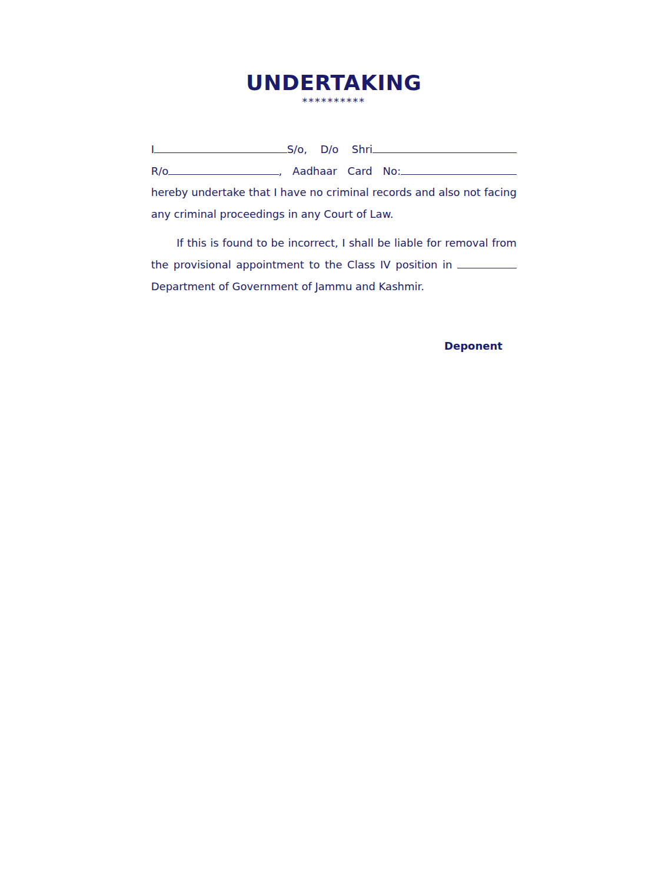UNDERTAKING
**********
I S/o, D/o Shri R/o , Aadhaar Card No: hereby undertake that I have no criminal records and also not facing any criminal proceedings in any Court of Law.
If this is found to be incorrect, I shall be liable for removal from the provisional appointment to the Class IV position in Department of Government of Jammu and Kashmir.
Deponent